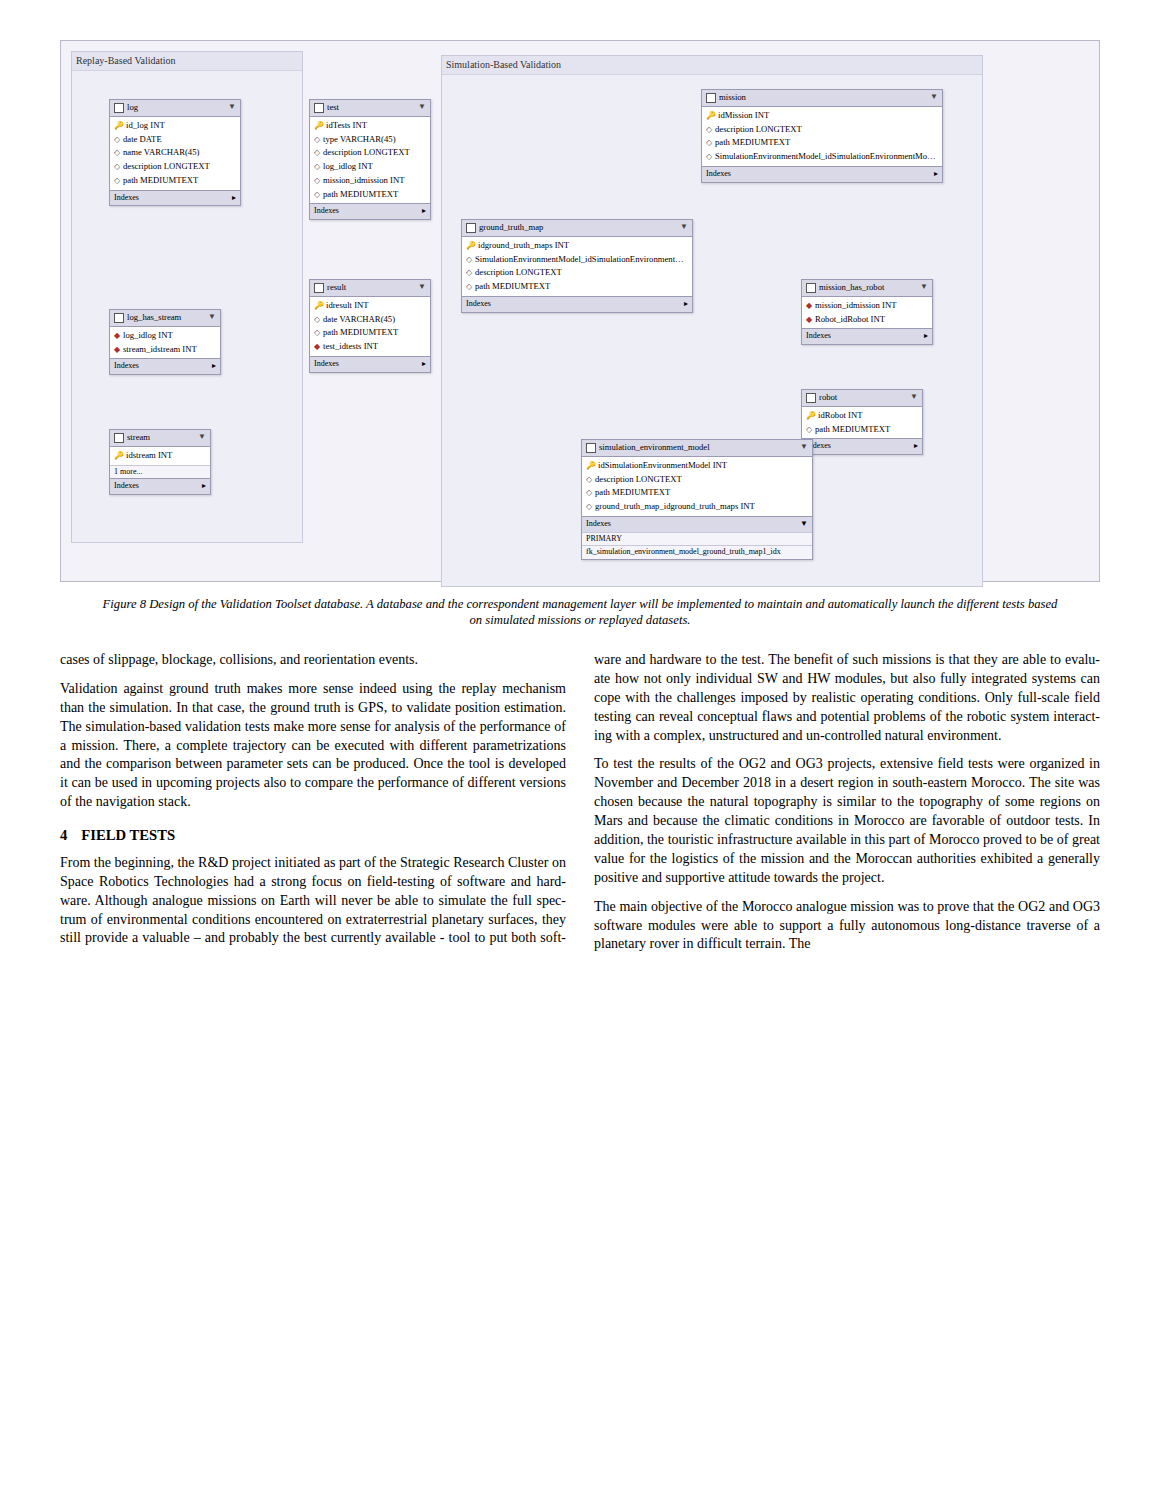Replay-Based Validation
Simulation-Based Validation
log▼
id_log INT
date DATE
name VARCHAR(45)
description LONGTEXT
path MEDIUMTEXT
Indexes▸
log_has_stream▼
log_idlog INT
stream_idstream INT
Indexes▸
stream▼
idstream INT
1 more...
Indexes▸
test▼
idTests INT
type VARCHAR(45)
description LONGTEXT
log_idlog INT
mission_idmission INT
path MEDIUMTEXT
Indexes▸
result▼
idresult INT
date VARCHAR(45)
path MEDIUMTEXT
test_idtests INT
Indexes▸
mission▼
idMission INT
description LONGTEXT
path MEDIUMTEXT
SimulationEnvironmentModel_idSimulationEnvironmentModel INT
Indexes▸
ground_truth_map▼
idground_truth_maps INT
SimulationEnvironmentModel_idSimulationEnvironmentModel INT
description LONGTEXT
path MEDIUMTEXT
Indexes▸
mission_has_robot▼
mission_idmission INT
Robot_idRobot INT
Indexes▸
robot▼
idRobot INT
path MEDIUMTEXT
Indexes▸
simulation_environment_model▼
idSimulationEnvironmentModel INT
description LONGTEXT
path MEDIUMTEXT
ground_truth_map_idground_truth_maps INT
Indexes▼
PRIMARY
fk_simulation_environment_model_ground_truth_map1_idx
Figure 8 Design of the Validation Toolset database. A database and the correspondent management layer will be implemented to maintain and automatically launch the different tests based on simulated missions or replayed datasets.
cases of slippage, blockage, collisions, and reorientation events.
Validation against ground truth makes more sense indeed using the replay mechanism than the simulation. In that case, the ground truth is GPS, to validate position estimation. The simulation-based validation tests make more sense for analysis of the performance of a mission. There, a complete trajectory can be executed with different parametrizations and the comparison between parameter sets can be produced. Once the tool is developed it can be used in upcoming projects also to compare the performance of different versions of the navigation stack.
4 FIELD TESTS
From the beginning, the R&D project initiated as part of the Strategic Research Cluster on Space Robotics Technologies had a strong focus on field-testing of software and hardware. Although analogue missions on Earth will never be able to simulate the full spectrum of environmental conditions encountered on extraterrestrial planetary surfaces, they still provide a valuable – and probably the best currently available - tool to put both software and hardware to the test. The benefit of such missions is that they are able to evaluate how not only individual SW and HW modules, but also fully integrated systems can cope with the challenges imposed by realistic operating conditions. Only full-scale field testing can reveal conceptual flaws and potential problems of the robotic system interacting with a complex, unstructured and un-controlled natural environment.
To test the results of the OG2 and OG3 projects, extensive field tests were organized in November and December 2018 in a desert region in south-eastern Morocco. The site was chosen because the natural topography is similar to the topography of some regions on Mars and because the climatic conditions in Morocco are favorable of outdoor tests. In addition, the touristic infrastructure available in this part of Morocco proved to be of great value for the logistics of the mission and the Moroccan authorities exhibited a generally positive and supportive attitude towards the project.
The main objective of the Morocco analogue mission was to prove that the OG2 and OG3 software modules were able to support a fully autonomous long-distance traverse of a planetary rover in difficult terrain. The